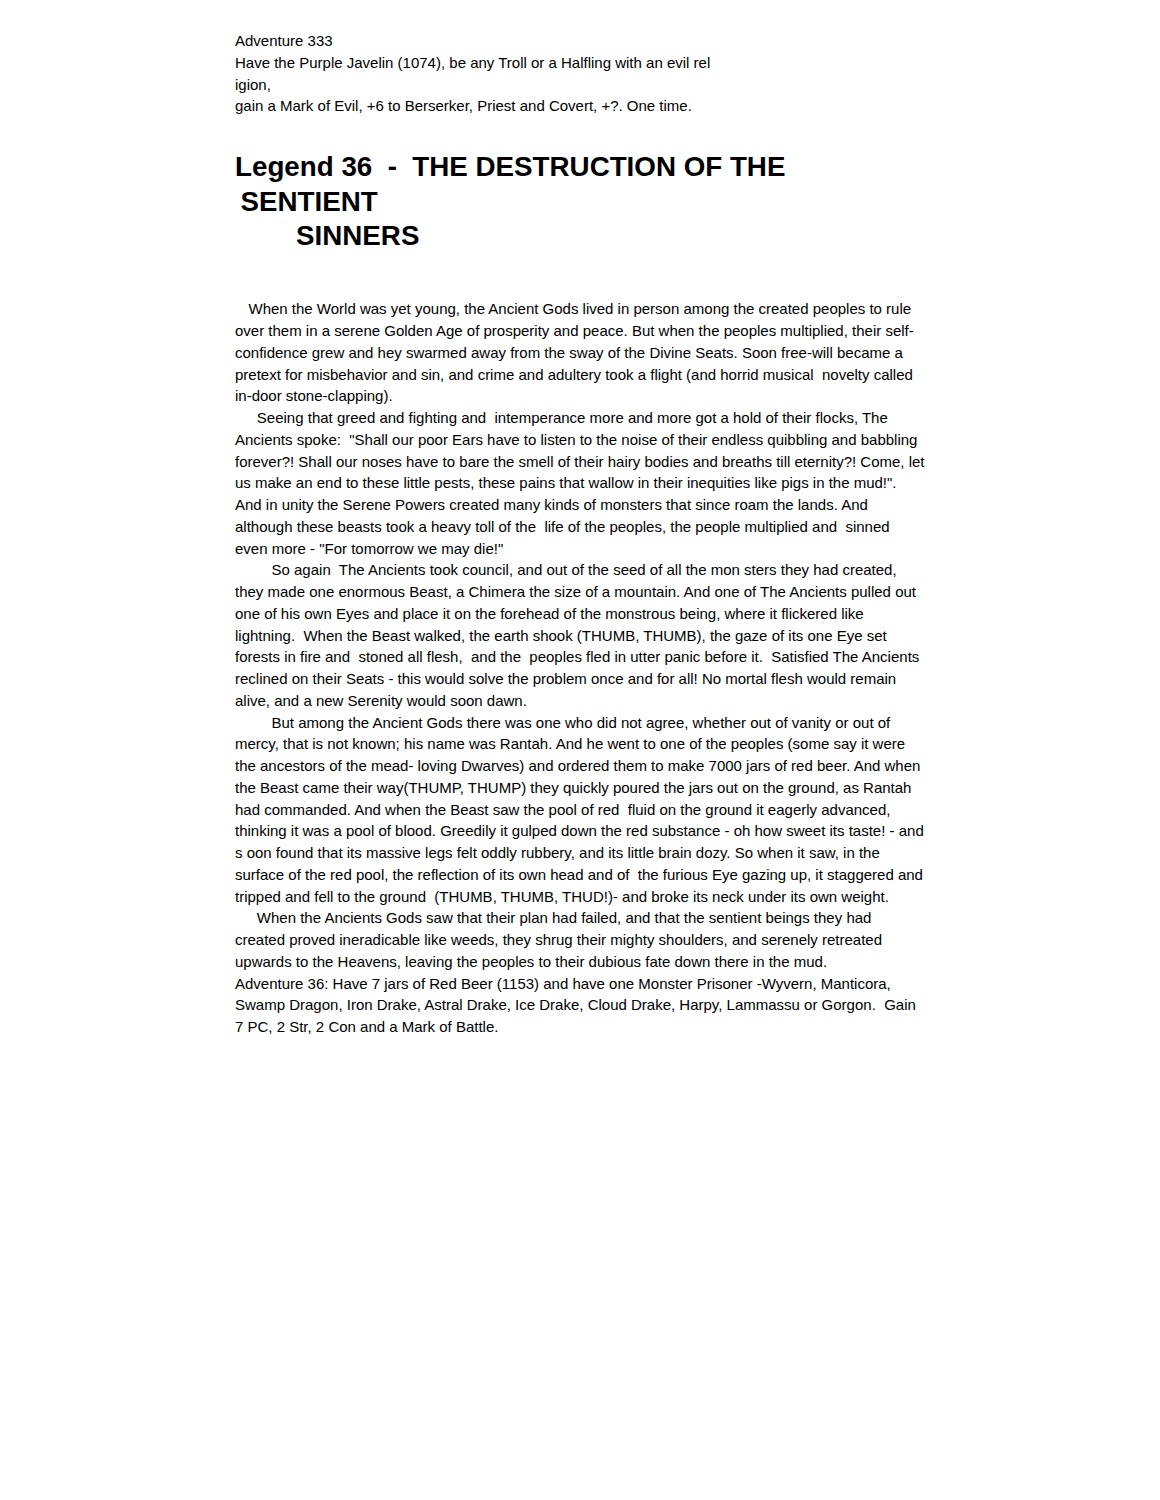Adventure 333 Have the Purple Javelin (1074), be any Troll or a Halfling with an evil rel igion, gain a Mark of Evil, +6 to Berserker, Priest and Covert, +?. One time.
Legend 36 - THE DESTRUCTION OF THE SENTIENTSINNERS
When the World was yet young, the Ancient Gods lived in person among the created peoples to rule over them in a serene Golden Age of prosperity and peace. But when the peoples multiplied, their self-confidence grew and hey swarmed away from the sway of the Divine Seats. Soon free-will became a pretext for misbehavior and sin, and crime and adultery took a flight (and horrid musical novelty called in-door stone-clapping).
Seeing that greed and fighting and intemperance more and more got a hold of their flocks, The Ancients spoke: "Shall our poor Ears have to listen to the noise of their endless quibbling and babbling forever?! Shall our noses have to bare the smell of their hairy bodies and breaths till eternity?! Come, let us make an end to these little pests, these pains that wallow in their inequities like pigs in the mud!". And in unity the Serene Powers created many kinds of monsters that since roam the lands. And although these beasts took a heavy toll of the life of the peoples, the people multiplied and sinned even more - "For tomorrow we may die!"
So again The Ancients took council, and out of the seed of all the mon sters they had created, they made one enormous Beast, a Chimera the size of a mountain. And one of The Ancients pulled out one of his own Eyes and place it on the forehead of the monstrous being, where it flickered like lightning. When the Beast walked, the earth shook (THUMB, THUMB), the gaze of its one Eye set forests in fire and stoned all flesh, and the peoples fled in utter panic before it. Satisfied The Ancients reclined on their Seats - this would solve the problem once and for all! No mortal flesh would remain alive, and a new Serenity would soon dawn.
But among the Ancient Gods there was one who did not agree, whether out of vanity or out of mercy, that is not known; his name was Rantah. And he went to one of the peoples (some say it were the ancestors of the mead- loving Dwarves) and ordered them to make 7000 jars of red beer. And when the Beast came their way(THUMP, THUMP) they quickly poured the jars out on the ground, as Rantah had commanded. And when the Beast saw the pool of red fluid on the ground it eagerly advanced, thinking it was a pool of blood. Greedily it gulped down the red substance - oh how sweet its taste! - and s oon found that its massive legs felt oddly rubbery, and its little brain dozy. So when it saw, in the surface of the red pool, the reflection of its own head and of the furious Eye gazing up, it staggered and tripped and fell to the ground (THUMB, THUMB, THUD!)- and broke its neck under its own weight.
When the Ancients Gods saw that their plan had failed, and that the sentient beings they had created proved ineradicable like weeds, they shrug their mighty shoulders, and serenely retreated upwards to the Heavens, leaving the peoples to their dubious fate down there in the mud.
Adventure 36: Have 7 jars of Red Beer (1153) and have one Monster Prisoner -Wyvern, Manticora, Swamp Dragon, Iron Drake, Astral Drake, Ice Drake, Cloud Drake, Harpy, Lammassu or Gorgon. Gain 7 PC, 2 Str, 2 Con and a Mark of Battle.